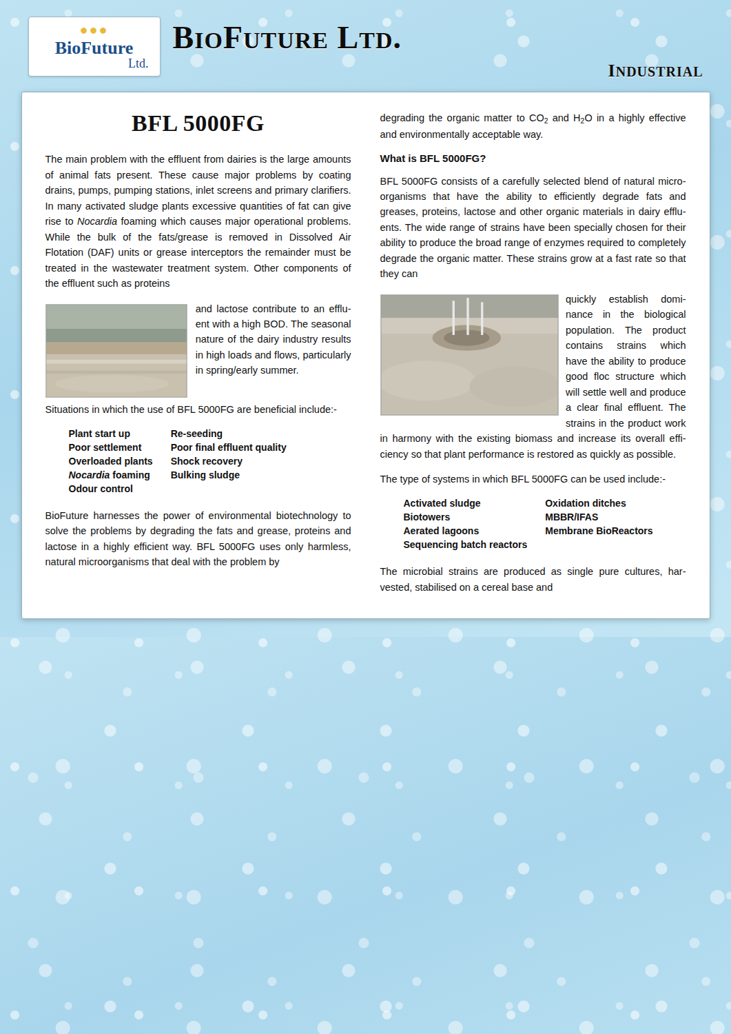●●●
BioFuture
Ltd.
BIOFUTURE LTD.
INDUSTRIAL
BFL 5000FG
The main problem with the effluent from dairies is the large amounts of animal fats present. These cause major problems by coating drains, pumps, pumping stations, inlet screens and primary clarifiers. In many activated sludge plants excessive quantities of fat can give rise to Nocardia foaming which causes major operational problems. While the bulk of the fats/grease is removed in Dissolved Air Flotation (DAF) units or grease interceptors the remainder must be treated in the wastewater treatment system. Other components of the effluent such as proteins
and lactose contribute to an effluent with a high BOD. The seasonal nature of the dairy industry results in high loads and flows, particularly in spring/early summer.
Situations in which the use of BFL 5000FG are beneficial include:-
| Plant start up | Re-seeding |
| Poor settlement | Poor final effluent quality |
| Overloaded plants | Shock recovery |
| Nocardia foaming | Bulking sludge |
| Odour control | |
BioFuture harnesses the power of environmental biotechnology to solve the problems by degrading the fats and grease, proteins and lactose in a highly efficient way. BFL 5000FG uses only harmless, natural microorganisms that deal with the problem by
degrading the organic matter to CO2 and H2O in a highly effective and environmentally acceptable way.
What is BFL 5000FG?
BFL 5000FG consists of a carefully selected blend of natural micro-organisms that have the ability to efficiently degrade fats and greases, proteins, lactose and other organic materials in dairy effluents. The wide range of strains have been specially chosen for their ability to produce the broad range of enzymes required to completely degrade the organic matter. These strains grow at a fast rate so that they can
quickly establish dominance in the biological population. The product contains strains which have the ability to produce good floc structure which will settle well and produce a clear final effluent. The strains in the product work in harmony with the existing biomass and increase its overall efficiency so that plant performance is restored as quickly as possible.
The type of systems in which BFL 5000FG can be used include:-
| Activated sludge | Oxidation ditches |
| Biotowers | MBBR/IFAS |
| Aerated lagoons | Membrane BioReactors |
| Sequencing batch reactors | |
The microbial strains are produced as single pure cultures, harvested, stabilised on a cereal base and